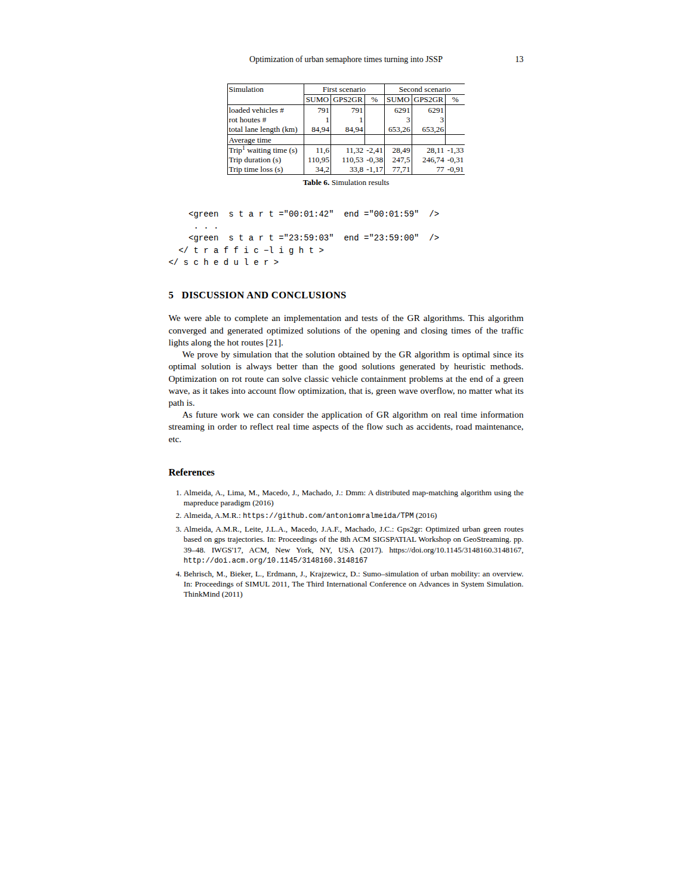Optimization of urban semaphore times turning into JSSP 13
| Simulation | First scenario | Second scenario |
| | SUMO | GPS2GR | % | SUMO | GPS2GR | % |
| loaded vehicles # | 791 | 791 | | 6291 | 6291 | |
| rot houtes # | 1 | 1 | | 3 | 3 | |
| total lane length (km) | 84,94 | 84,94 | | 653,26 | 653,26 | |
| Average time | | | | | | |
| Trip 1 waiting time (s) | 11,6 | 11,32 | -2,41 | 28,49 | 28,11 | -1,33 |
| Trip duration (s) | 110,95 | 110,53 | -0,38 | 247,5 | 246,74 | -0,31 |
| Trip time loss (s) | 34,2 | 33,8 | -1,17 | 77,71 | 77 | -0,91 |
Table 6. Simulation results
<green s t a r t ="00:01:42" end ="00:01:59" /> . . . <green s t a r t ="23:59:03" end ="23:59:00" /> </ t r a f f i c −l i g h t > </ s c h e d u l e r >
5 DISCUSSION AND CONCLUSIONS
We were able to complete an implementation and tests of the GR algorithms. This algorithm converged and generated optimized solutions of the opening and closing times of the traffic lights along the hot routes [21].
We prove by simulation that the solution obtained by the GR algorithm is optimal since its optimal solution is always better than the good solutions generated by heuristic methods. Optimization on rot route can solve classic vehicle containment problems at the end of a green wave, as it takes into account flow optimization, that is, green wave overflow, no matter what its path is.
As future work we can consider the application of GR algorithm on real time information streaming in order to reflect real time aspects of the flow such as accidents, road maintenance, etc.
References
Almeida, A., Lima, M., Macedo, J., Machado, J.: Dmm: A distributed map-matching algorithm using the mapreduce paradigm (2016)
Almeida, A.M.R.: https://github.com/antoniomralmeida/TPM (2016)
Almeida, A.M.R., Leite, J.L.A., Macedo, J.A.F., Machado, J.C.: Gps2gr: Optimized urban green routes based on gps trajectories. In: Proceedings of the 8th ACM SIGSPATIAL Workshop on GeoStreaming. pp. 39–48. IWGS'17, ACM, New York, NY, USA (2017). https://doi.org/10.1145/3148160.3148167, http://doi.acm.org/10.1145/3148160.3148167
Behrisch, M., Bieker, L., Erdmann, J., Krajzewicz, D.: Sumo–simulation of urban mobility: an overview. In: Proceedings of SIMUL 2011, The Third International Conference on Advances in System Simulation. ThinkMind (2011)